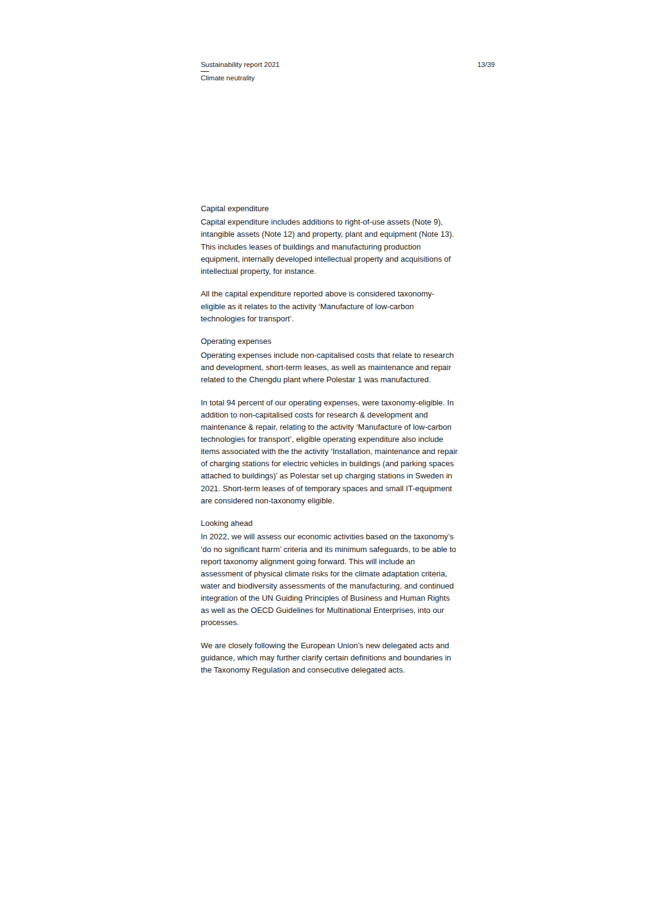Sustainability report 2021
Climate neutrality
13/39
Capital expenditure
Capital expenditure includes additions to right-of-use assets (Note 9), intangible assets (Note 12) and property, plant and equipment (Note 13). This includes leases of buildings and manufacturing production equipment, internally developed intellectual property and acquisitions of intellectual property, for instance.
All the capital expenditure reported above is considered taxonomy-eligible as it relates to the activity ‘Manufacture of low-carbon technologies for transport’.
Operating expenses
Operating expenses include non-capitalised costs that relate to research and development, short-term leases, as well as maintenance and repair related to the Chengdu plant where Polestar 1 was manufactured.
In total 94 percent of our operating expenses, were taxonomy-eligible. In addition to non-capitalised costs for research & development and maintenance & repair, relating to the activity ‘Manufacture of low-carbon technologies for transport’, eligible operating expenditure also include items associated with the the activity ‘Installation, maintenance and repair of charging stations for electric vehicles in buildings (and parking spaces attached to buildings)’ as Polestar set up charging stations in Sweden in 2021. Short-term leases of of temporary spaces and small IT-equipment are considered non-taxonomy eligible.
Looking ahead
In 2022, we will assess our economic activities based on the taxonomy’s ‘do no significant harm’ criteria and its minimum safeguards, to be able to report taxonomy alignment going forward. This will include an assessment of physical climate risks for the climate adaptation criteria, water and biodiversity assessments of the manufacturing, and continued integration of the UN Guiding Principles of Business and Human Rights as well as the OECD Guidelines for Multinational Enterprises, into our processes.
We are closely following the European Union’s new delegated acts and guidance, which may further clarify certain definitions and boundaries in the Taxonomy Regulation and consecutive delegated acts.